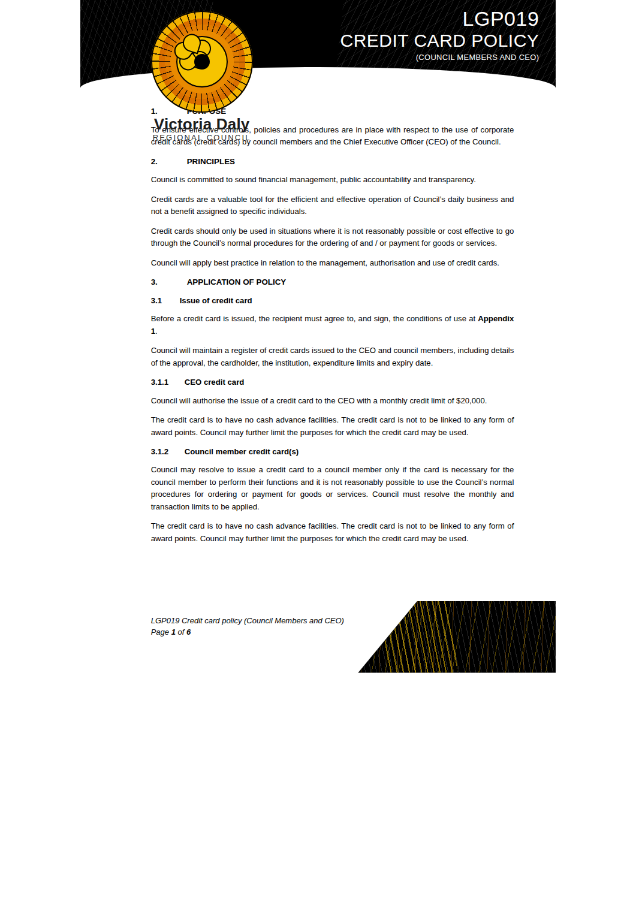LGP019
CREDIT CARD POLICY
(COUNCIL MEMBERS AND CEO)
Victoria Daly
REGIONAL COUNCIL
1. PURPOSE
To ensure effective controls, policies and procedures are in place with respect to the use of corporate credit cards (credit cards) by council members and the Chief Executive Officer (CEO) of the Council.
2. PRINCIPLES
Council is committed to sound financial management, public accountability and transparency.
Credit cards are a valuable tool for the efficient and effective operation of Council’s daily business and not a benefit assigned to specific individuals.
Credit cards should only be used in situations where it is not reasonably possible or cost effective to go through the Council’s normal procedures for the ordering of and / or payment for goods or services.
Council will apply best practice in relation to the management, authorisation and use of credit cards.
3. APPLICATION OF POLICY
3.1 Issue of credit card
Before a credit card is issued, the recipient must agree to, and sign, the conditions of use at Appendix 1.
Council will maintain a register of credit cards issued to the CEO and council members, including details of the approval, the cardholder, the institution, expenditure limits and expiry date.
3.1.1 CEO credit card
Council will authorise the issue of a credit card to the CEO with a monthly credit limit of $20,000.
The credit card is to have no cash advance facilities. The credit card is not to be linked to any form of award points. Council may further limit the purposes for which the credit card may be used.
3.1.2 Council member credit card(s)
Council may resolve to issue a credit card to a council member only if the card is necessary for the council member to perform their functions and it is not reasonably possible to use the Council’s normal procedures for ordering or payment for goods or services. Council must resolve the monthly and transaction limits to be applied.
The credit card is to have no cash advance facilities. The credit card is not to be linked to any form of award points. Council may further limit the purposes for which the credit card may be used.
LGP019 Credit card policy (Council Members and CEO)
Page 1 of 6